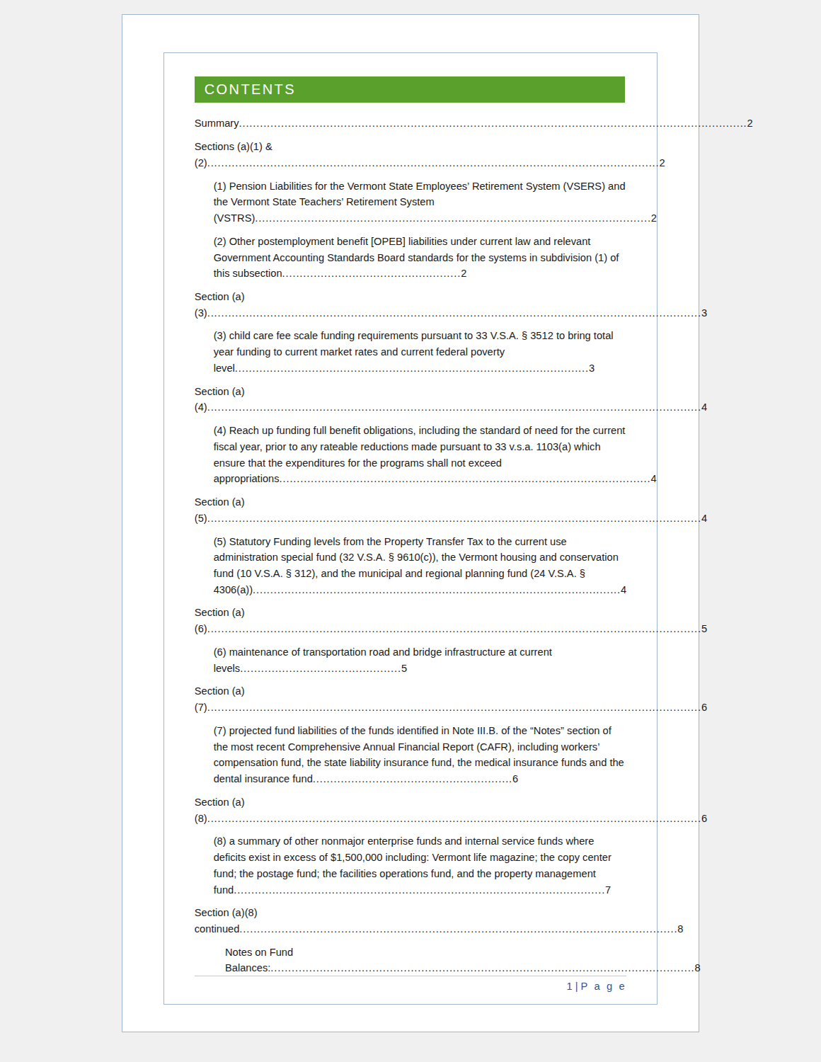CONTENTS
Summary................................................................................................................................................. 2
Sections (a)(1) & (2)................................................................................................................................. 2
(1) Pension Liabilities for the Vermont State Employees’ Retirement System (VSERS) and the Vermont State Teachers’ Retirement System (VSTRS)................................................................................................................. 2
(2) Other postemployment benefit [OPEB] liabilities under current law and relevant Government Accounting Standards Board standards for the systems in subdivision (1) of this subsection................................................... 2
Section (a)(3)............................................................................................................................................. 3
(3) child care fee scale funding requirements pursuant to 33 V.S.A. § 3512 to bring total year funding to current market rates and current federal poverty level..................................................................................................... 3
Section (a)(4)............................................................................................................................................. 4
(4) Reach up funding full benefit obligations, including the standard of need for the current fiscal year, prior to any rateable reductions made pursuant to 33 v.s.a. 1103(a) which ensure that the expenditures for the programs shall not exceed appropriations.......................................................................................................... 4
Section (a)(5)............................................................................................................................................. 4
(5) Statutory Funding levels from the Property Transfer Tax to the current use administration special fund (32 V.S.A. § 9610(c)), the Vermont housing and conservation fund (10 V.S.A. § 312), and the municipal and regional planning fund (24 V.S.A. § 4306(a))......................................................................................................... 4
Section (a)(6)............................................................................................................................................. 5
(6) maintenance of transportation road and bridge infrastructure at current levels.............................................. 5
Section (a)(7)............................................................................................................................................. 6
(7) projected fund liabilities of the funds identified in Note III.B. of the “Notes” section of the most recent Comprehensive Annual Financial Report (CAFR), including workers’ compensation fund, the state liability insurance fund, the medical insurance funds and the dental insurance fund......................................................... 6
Section (a)(8)............................................................................................................................................. 6
(8) a summary of other nonmajor enterprise funds and internal service funds where deficits exist in excess of $1,500,000 including: Vermont life magazine; the copy center fund; the postage fund; the facilities operations fund, and the property management fund.......................................................................................................... 7
Section (a)(8) continued............................................................................................................................. 8
Notes on Fund Balances:......................................................................................................................... 8
1 | P a g e